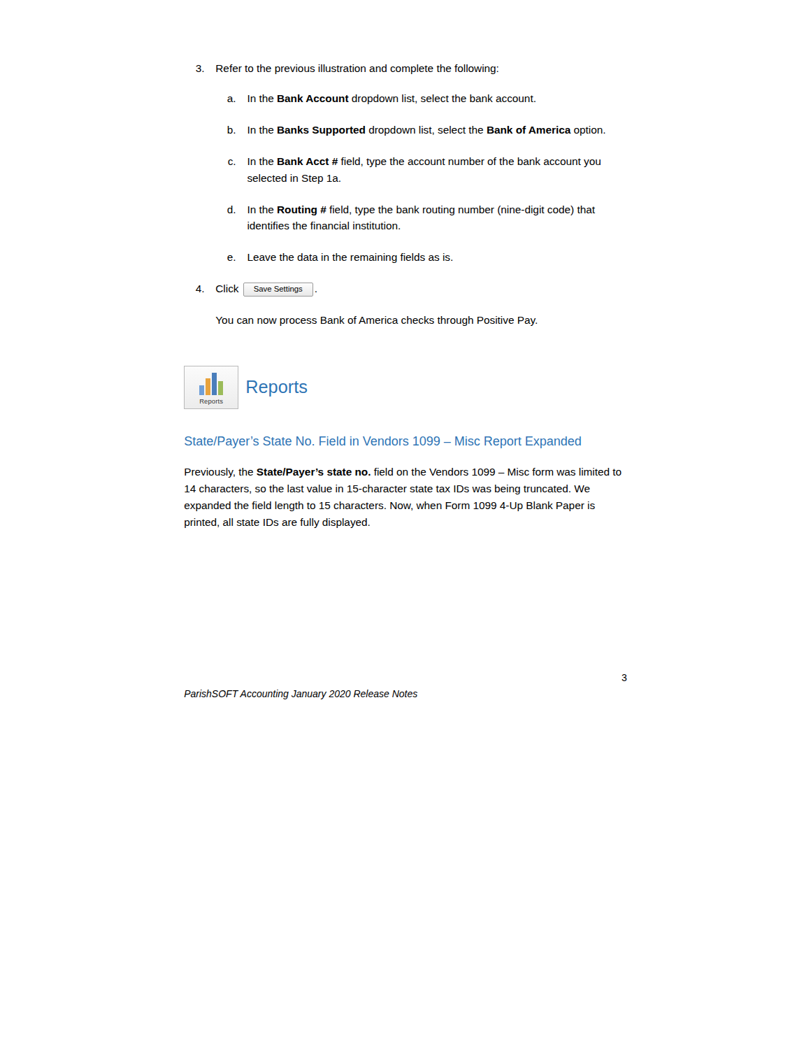Refer to the previous illustration and complete the following:
In the Bank Account dropdown list, select the bank account.
In the Banks Supported dropdown list, select the Bank of America option.
In the Bank Acct # field, type the account number of the bank account you selected in Step 1a.
In the Routing # field, type the bank routing number (nine-digit code) that identifies the financial institution.
Leave the data in the remaining fields as is.
Click Save Settings.
You can now process Bank of America checks through Positive Pay.
Reports
Reports
State/Payer’s State No. Field in Vendors 1099 – Misc Report Expanded
Previously, the State/Payer’s state no. field on the Vendors 1099 – Misc form was limited to 14 characters, so the last value in 15-character state tax IDs was being truncated. We expanded the field length to 15 characters. Now, when Form 1099 4-Up Blank Paper is printed, all state IDs are fully displayed.
3
ParishSOFT Accounting January 2020 Release Notes